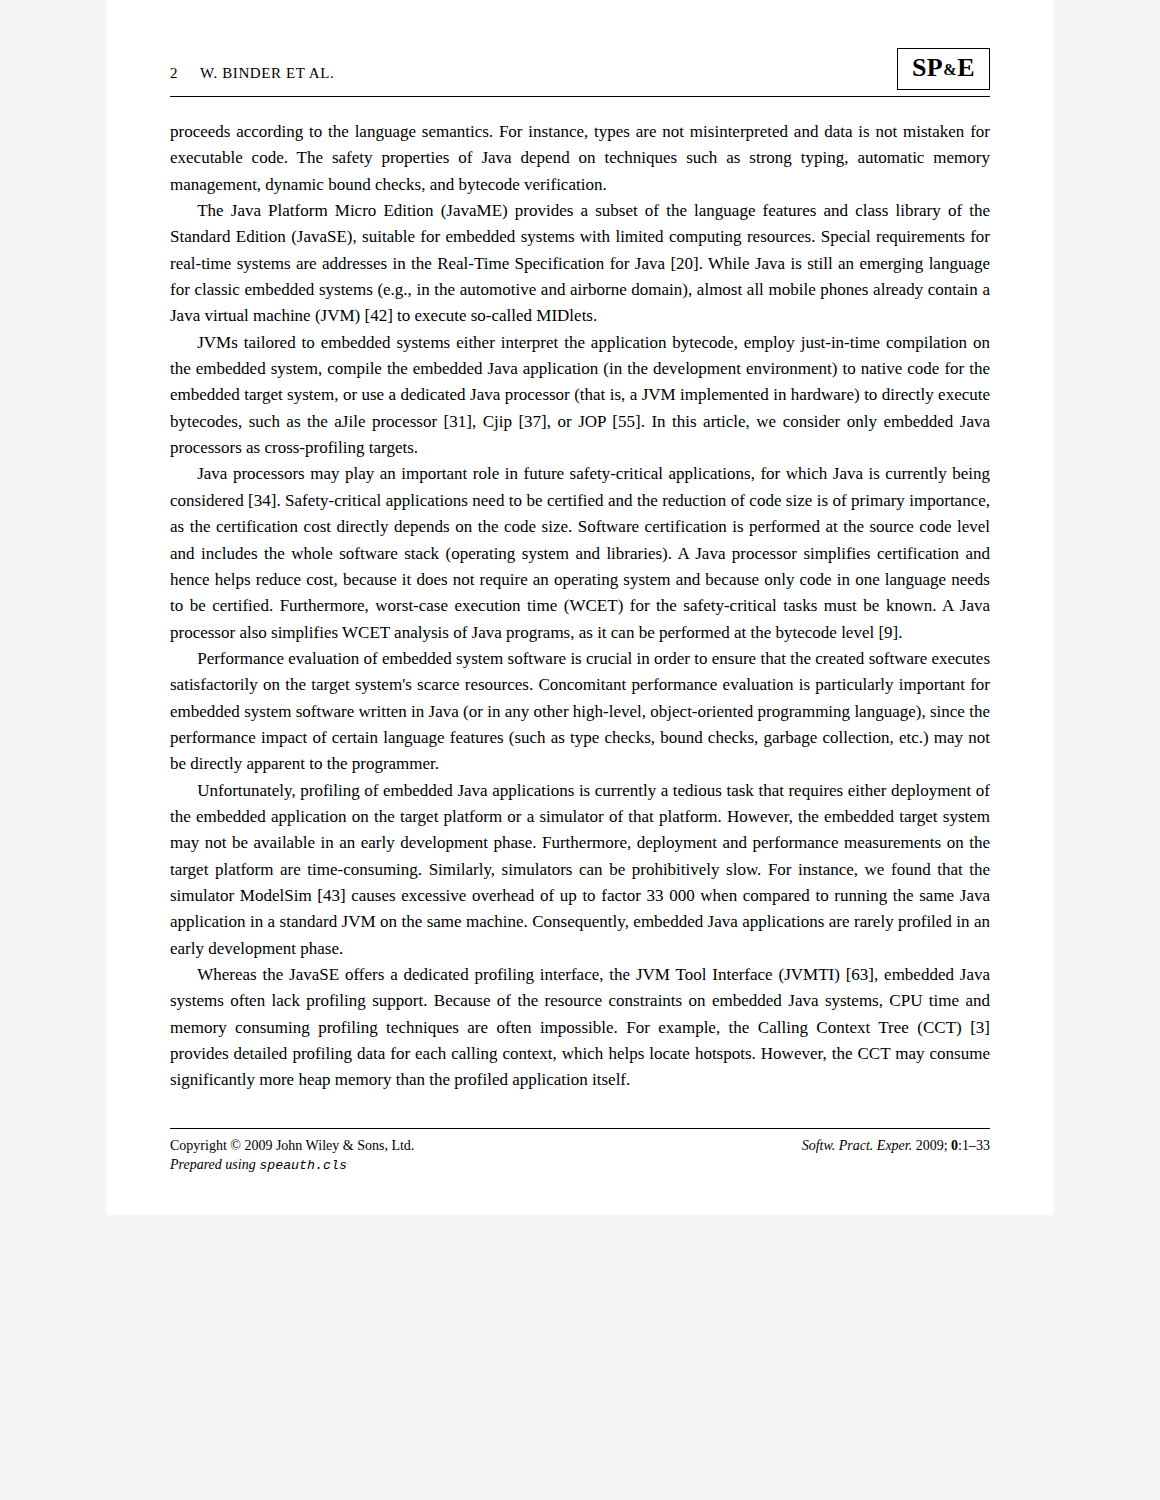2 W. BINDER ET AL.
SP&E
proceeds according to the language semantics. For instance, types are not misinterpreted and data is not mistaken for executable code. The safety properties of Java depend on techniques such as strong typing, automatic memory management, dynamic bound checks, and bytecode verification.
The Java Platform Micro Edition (JavaME) provides a subset of the language features and class library of the Standard Edition (JavaSE), suitable for embedded systems with limited computing resources. Special requirements for real-time systems are addresses in the Real-Time Specification for Java [20]. While Java is still an emerging language for classic embedded systems (e.g., in the automotive and airborne domain), almost all mobile phones already contain a Java virtual machine (JVM) [42] to execute so-called MIDlets.
JVMs tailored to embedded systems either interpret the application bytecode, employ just-in-time compilation on the embedded system, compile the embedded Java application (in the development environment) to native code for the embedded target system, or use a dedicated Java processor (that is, a JVM implemented in hardware) to directly execute bytecodes, such as the aJile processor [31], Cjip [37], or JOP [55]. In this article, we consider only embedded Java processors as cross-profiling targets.
Java processors may play an important role in future safety-critical applications, for which Java is currently being considered [34]. Safety-critical applications need to be certified and the reduction of code size is of primary importance, as the certification cost directly depends on the code size. Software certification is performed at the source code level and includes the whole software stack (operating system and libraries). A Java processor simplifies certification and hence helps reduce cost, because it does not require an operating system and because only code in one language needs to be certified. Furthermore, worst-case execution time (WCET) for the safety-critical tasks must be known. A Java processor also simplifies WCET analysis of Java programs, as it can be performed at the bytecode level [9].
Performance evaluation of embedded system software is crucial in order to ensure that the created software executes satisfactorily on the target system's scarce resources. Concomitant performance evaluation is particularly important for embedded system software written in Java (or in any other high-level, object-oriented programming language), since the performance impact of certain language features (such as type checks, bound checks, garbage collection, etc.) may not be directly apparent to the programmer.
Unfortunately, profiling of embedded Java applications is currently a tedious task that requires either deployment of the embedded application on the target platform or a simulator of that platform. However, the embedded target system may not be available in an early development phase. Furthermore, deployment and performance measurements on the target platform are time-consuming. Similarly, simulators can be prohibitively slow. For instance, we found that the simulator ModelSim [43] causes excessive overhead of up to factor 33 000 when compared to running the same Java application in a standard JVM on the same machine. Consequently, embedded Java applications are rarely profiled in an early development phase.
Whereas the JavaSE offers a dedicated profiling interface, the JVM Tool Interface (JVMTI) [63], embedded Java systems often lack profiling support. Because of the resource constraints on embedded Java systems, CPU time and memory consuming profiling techniques are often impossible. For example, the Calling Context Tree (CCT) [3] provides detailed profiling data for each calling context, which helps locate hotspots. However, the CCT may consume significantly more heap memory than the profiled application itself.
Copyright © 2009 John Wiley & Sons, Ltd.
Prepared using speauth.cls
Softw. Pract. Exper. 2009; 0:1–33